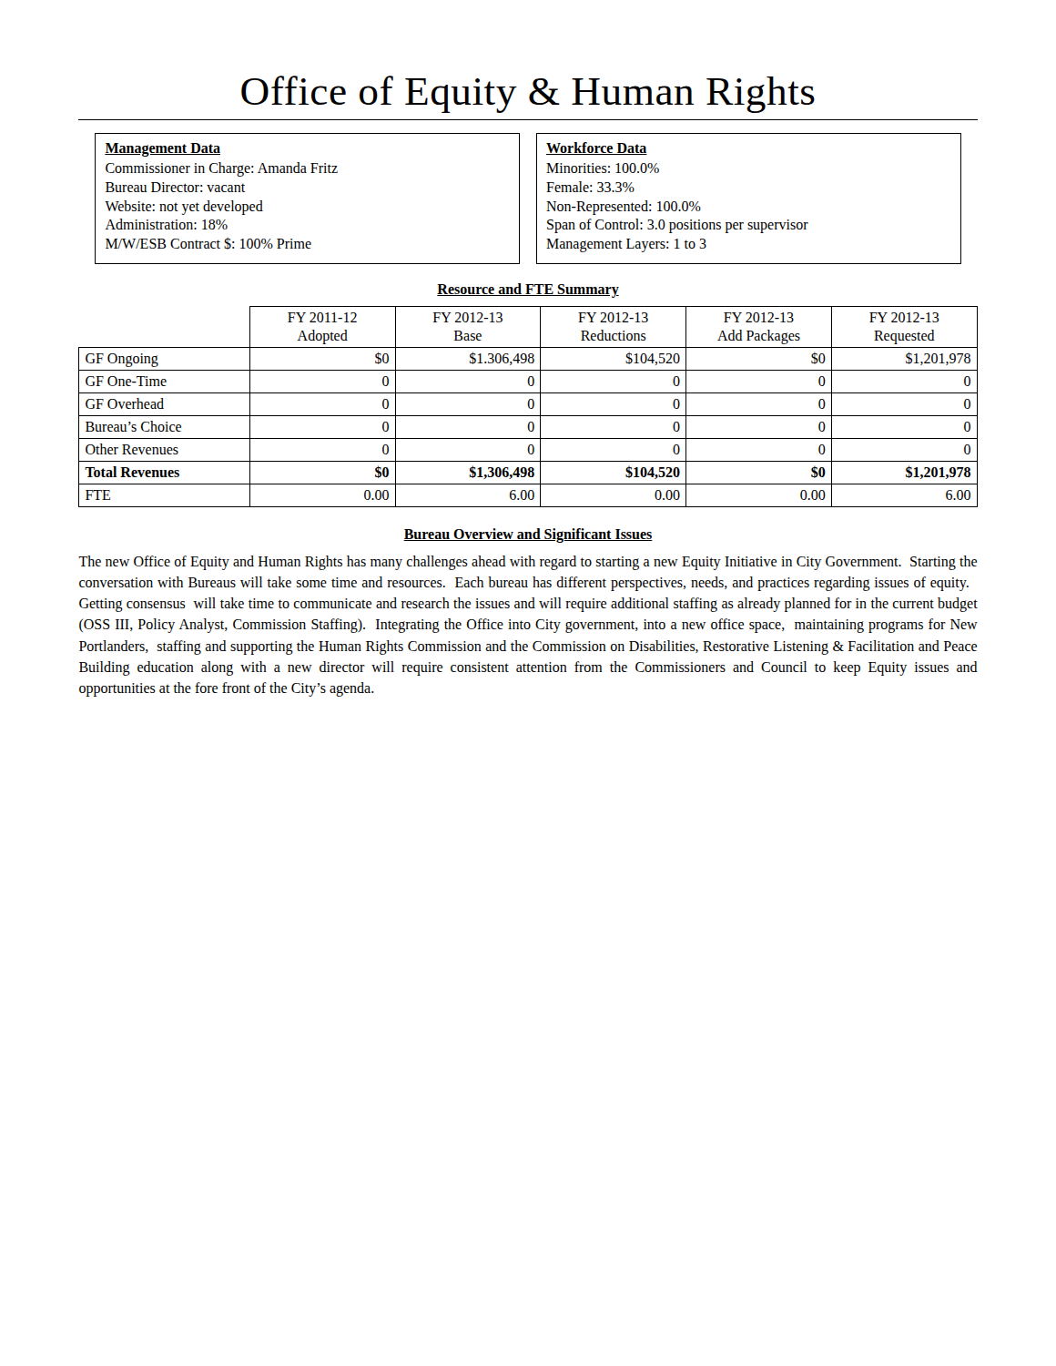Office of Equity & Human Rights
| Management Data Commissioner in Charge: Amanda Fritz Bureau Director: vacant Website: not yet developed Administration: 18% M/W/ESB Contract $: 100% Prime | Workforce Data Minorities: 100.0% Female: 33.3% Non-Represented: 100.0% Span of Control: 3.0 positions per supervisor Management Layers: 1 to 3 |
Resource and FTE Summary
| | FY 2011-12 Adopted | FY 2012-13 Base | FY 2012-13 Reductions | FY 2012-13 Add Packages | FY 2012-13 Requested |
| --- | --- | --- | --- | --- | --- |
| GF Ongoing | $0 | $1.306,498 | $104,520 | $0 | $1,201,978 |
| GF One-Time | 0 | 0 | 0 | 0 | 0 |
| GF Overhead | 0 | 0 | 0 | 0 | 0 |
| Bureau’s Choice | 0 | 0 | 0 | 0 | 0 |
| Other Revenues | 0 | 0 | 0 | 0 | 0 |
| Total Revenues | $0 | $1,306,498 | $104,520 | $0 | $1,201,978 |
| FTE | 0.00 | 6.00 | 0.00 | 0.00 | 6.00 |
Bureau Overview and Significant Issues
The new Office of Equity and Human Rights has many challenges ahead with regard to starting a new Equity Initiative in City Government. Starting the conversation with Bureaus will take some time and resources. Each bureau has different perspectives, needs, and practices regarding issues of equity. Getting consensus will take time to communicate and research the issues and will require additional staffing as already planned for in the current budget (OSS III, Policy Analyst, Commission Staffing). Integrating the Office into City government, into a new office space, maintaining programs for New Portlanders, staffing and supporting the Human Rights Commission and the Commission on Disabilities, Restorative Listening & Facilitation and Peace Building education along with a new director will require consistent attention from the Commissioners and Council to keep Equity issues and opportunities at the fore front of the City’s agenda.